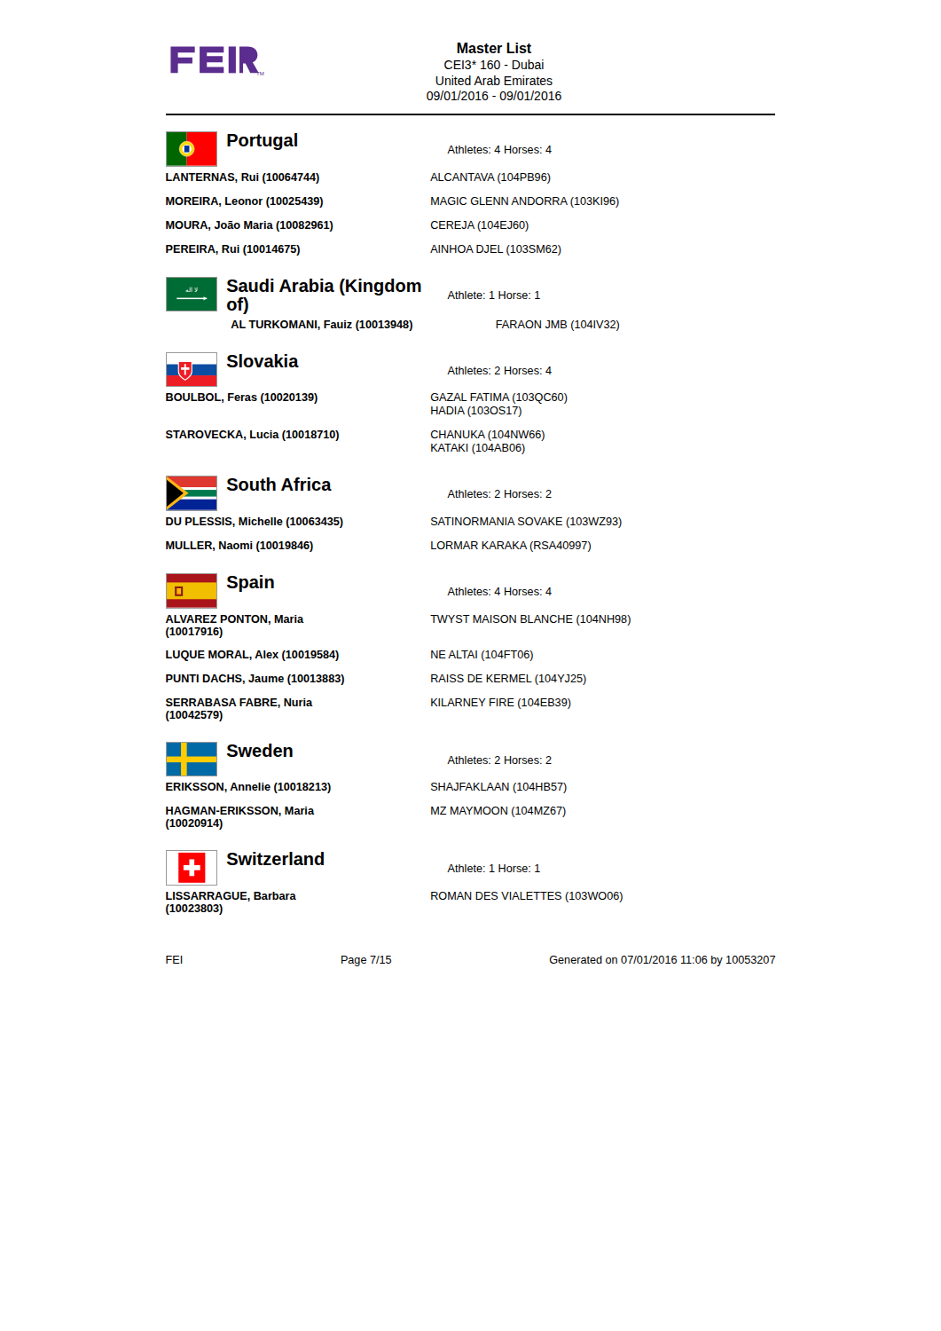TM
Master List
CEI3* 160 - Dubai
United Arab Emirates
09/01/2016 - 09/01/2016
Portugal
Athletes: 4 Horses: 4
| LANTERNAS, Rui (10064744) | ALCANTAVA (104PB96) |
| MOREIRA, Leonor (10025439) | MAGIC GLENN ANDORRA (103KI96) |
| MOURA, João Maria (10082961) | CEREJA (104EJ60) |
| PEREIRA, Rui (10014675) | AINHOA DJEL (103SM62) |
لا اله
Saudi Arabia (Kingdom
of)
Athlete: 1 Horse: 1
| AL TURKOMANI, Fauiz (10013948) | FARAON JMB (104IV32) |
Slovakia
Athletes: 2 Horses: 4
| BOULBOL, Feras (10020139) | GAZAL FATIMA (103QC60) HADIA (103OS17) |
| STAROVECKA, Lucia (10018710) | CHANUKA (104NW66) KATAKI (104AB06) |
South Africa
Athletes: 2 Horses: 2
| DU PLESSIS, Michelle (10063435) | SATINORMANIA SOVAKE (103WZ93) |
| MULLER, Naomi (10019846) | LORMAR KARAKA (RSA40997) |
Spain
Athletes: 4 Horses: 4
| ALVAREZ PONTON, Maria (10017916) | TWYST MAISON BLANCHE (104NH98) |
| LUQUE MORAL, Alex (10019584) | NE ALTAI (104FT06) |
| PUNTI DACHS, Jaume (10013883) | RAISS DE KERMEL (104YJ25) |
| SERRABASA FABRE, Nuria (10042579) | KILARNEY FIRE (104EB39) |
Sweden
Athletes: 2 Horses: 2
| ERIKSSON, Annelie (10018213) | SHAJFAKLAAN (104HB57) |
| HAGMAN-ERIKSSON, Maria (10020914) | MZ MAYMOON (104MZ67) |
Switzerland
Athlete: 1 Horse: 1
| LISSARRAGUE, Barbara (10023803) | ROMAN DES VIALETTES (103WO06) |
FEI
Page 7/15
Generated on 07/01/2016 11:06 by 10053207